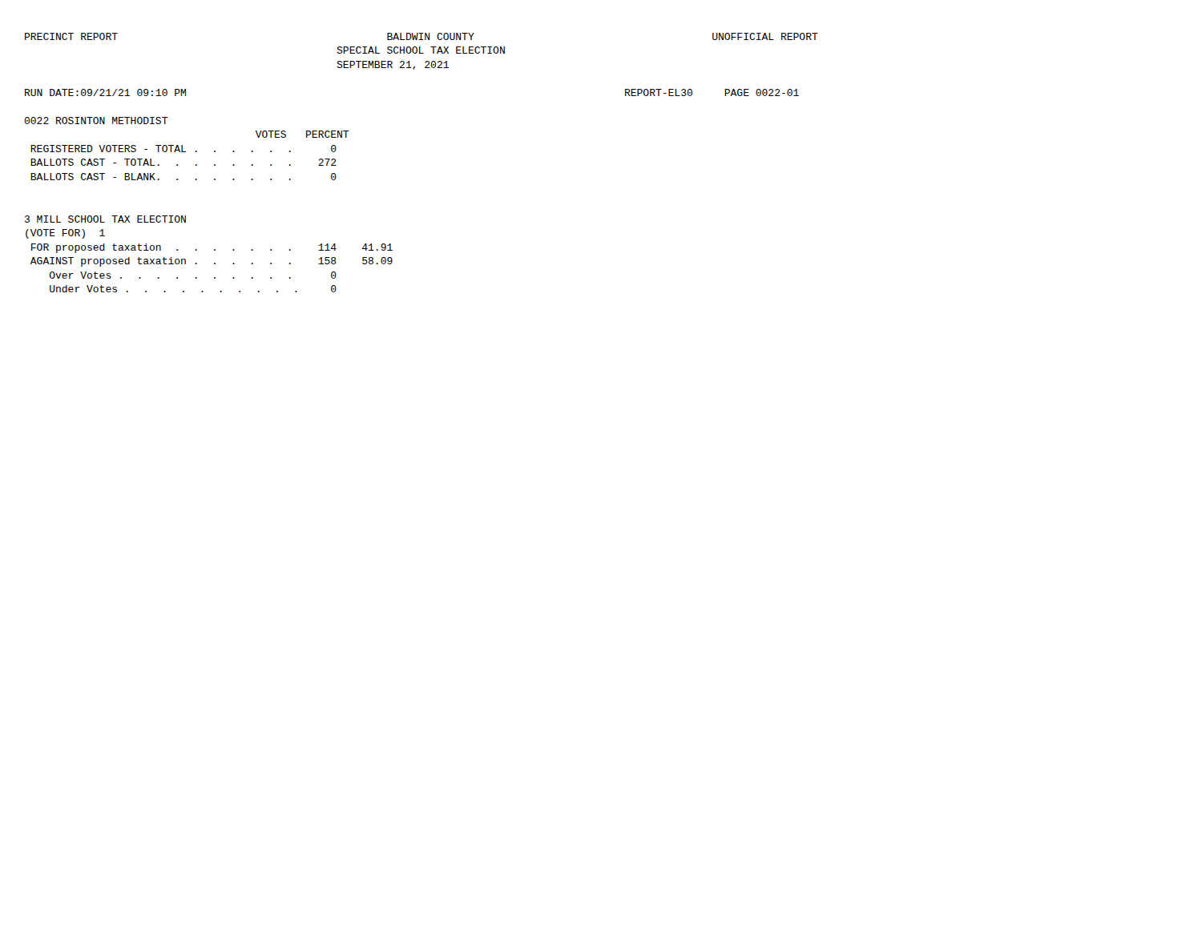PRECINCT REPORT                                           BALDWIN COUNTY                                      UNOFFICIAL REPORT
                                                  SPECIAL SCHOOL TAX ELECTION
                                                  SEPTEMBER 21, 2021

RUN DATE:09/21/21 09:10 PM                                                                      REPORT-EL30     PAGE 0022-01

0022 ROSINTON METHODIST
                                     VOTES   PERCENT
 REGISTERED VOTERS - TOTAL .  .  .  .  .  .      0
 BALLOTS CAST - TOTAL.  .  .  .  .  .  .  .    272
 BALLOTS CAST - BLANK.  .  .  .  .  .  .  .      0


3 MILL SCHOOL TAX ELECTION
(VOTE FOR)  1
 FOR proposed taxation  .  .  .  .  .  .  .    114    41.91
 AGAINST proposed taxation .  .  .  .  .  .    158    58.09
    Over Votes .  .  .  .  .  .  .  .  .  .      0
    Under Votes .  .  .  .  .  .  .  .  .  .     0